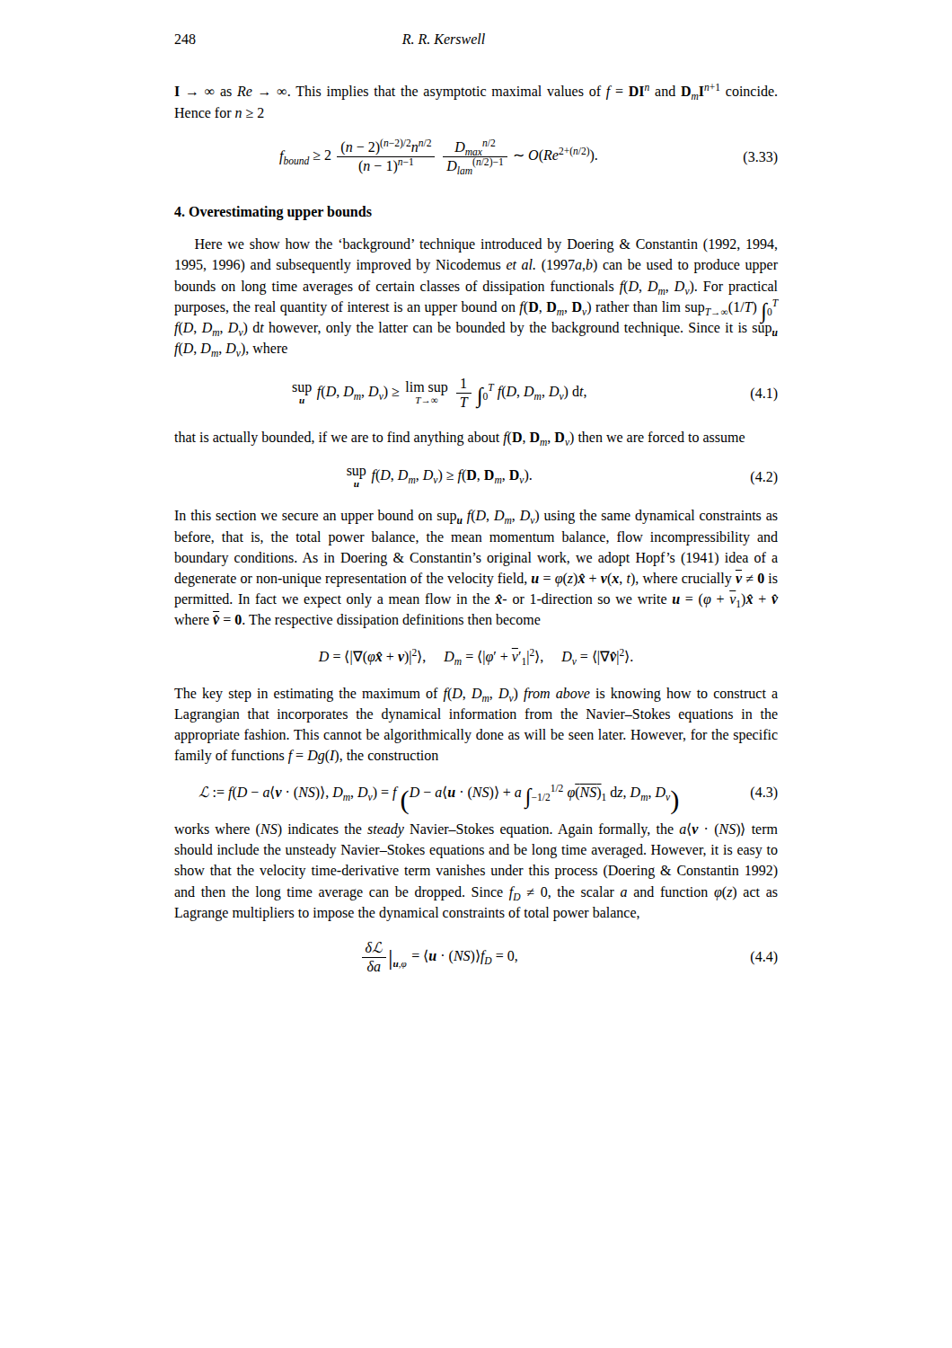248 R. R. Kerswell
I → ∞ as Re → ∞. This implies that the asymptotic maximal values of f = DIn and DmIn+1 coincide. Hence for n ≥ 2
fbound ≥ 2 (n − 2)(n−2)/2nn/2(n − 1)n−1 Dmaxn/2 Dlam(n/2)−1 ∼ O(Re2+(n/2)).
(3.33)
4. Overestimating upper bounds
Here we show how the ‘background’ technique introduced by Doering & Constantin (1992, 1994, 1995, 1996) and subsequently improved by Nicodemus et al. (1997a,b) can be used to produce upper bounds on long time averages of certain classes of dissipation functionals f(D, Dm, Dv). For practical purposes, the real quantity of interest is an upper bound on f(D, Dm, Dv) rather than lim supT→∞(1/T) ∫0T f(D, Dm, Dv) dt however, only the latter can be bounded by the background technique. Since it is supu f(D, Dm, Dv), where
sup u f(D, Dm, Dv) ≥ lim sup T→∞ 1 T ∫0T f(D, Dm, Dv) dt,
(4.1)
that is actually bounded, if we are to find anything about f(D, Dm, Dv) then we are forced to assume
sup u f(D, Dm, Dv) ≥ f(D, Dm, Dv).
(4.2)
In this section we secure an upper bound on supu f(D, Dm, Dv) using the same dynamical constraints as before, that is, the total power balance, the mean momentum balance, flow incompressibility and boundary conditions. As in Doering & Constantin’s original work, we adopt Hopf’s (1941) idea of a degenerate or non-unique representation of the velocity field, u = φ(z)x̂ + v(x, t), where crucially v ≠ 0 is permitted. In fact we expect only a mean flow in the x̂- or 1-direction so we write u = (φ + v1)x̂ + v̂ where v̂ = 0. The respective dissipation definitions then become
D = ⟨|∇(φx̂ + v)|2⟩, Dm = ⟨|φ′ + v′1|2⟩, Dv = ⟨|∇v̂|2⟩.
The key step in estimating the maximum of f(D, Dm, Dv) from above is knowing how to construct a Lagrangian that incorporates the dynamical information from the Navier–Stokes equations in the appropriate fashion. This cannot be algorithmically done as will be seen later. However, for the specific family of functions f = Dg(I), the construction
ℒ := f(D − a⟨v · (NS)⟩, Dm, Dv) = f (D − a⟨u · (NS)⟩ + a ∫−1/21/2 φ(NS)1 dz, Dm, Dv)
(4.3)
works where (NS) indicates the steady Navier–Stokes equation. Again formally, the a⟨v · (NS)⟩ term should include the unsteady Navier–Stokes equations and be long time averaged. However, it is easy to show that the velocity time-derivative term vanishes under this process (Doering & Constantin 1992) and then the long time average can be dropped. Since fD ≠ 0, the scalar a and function φ(z) act as Lagrange multipliers to impose the dynamical constraints of total power balance,
δℒ δa|u,φ = ⟨u · (NS)⟩fD = 0,
(4.4)